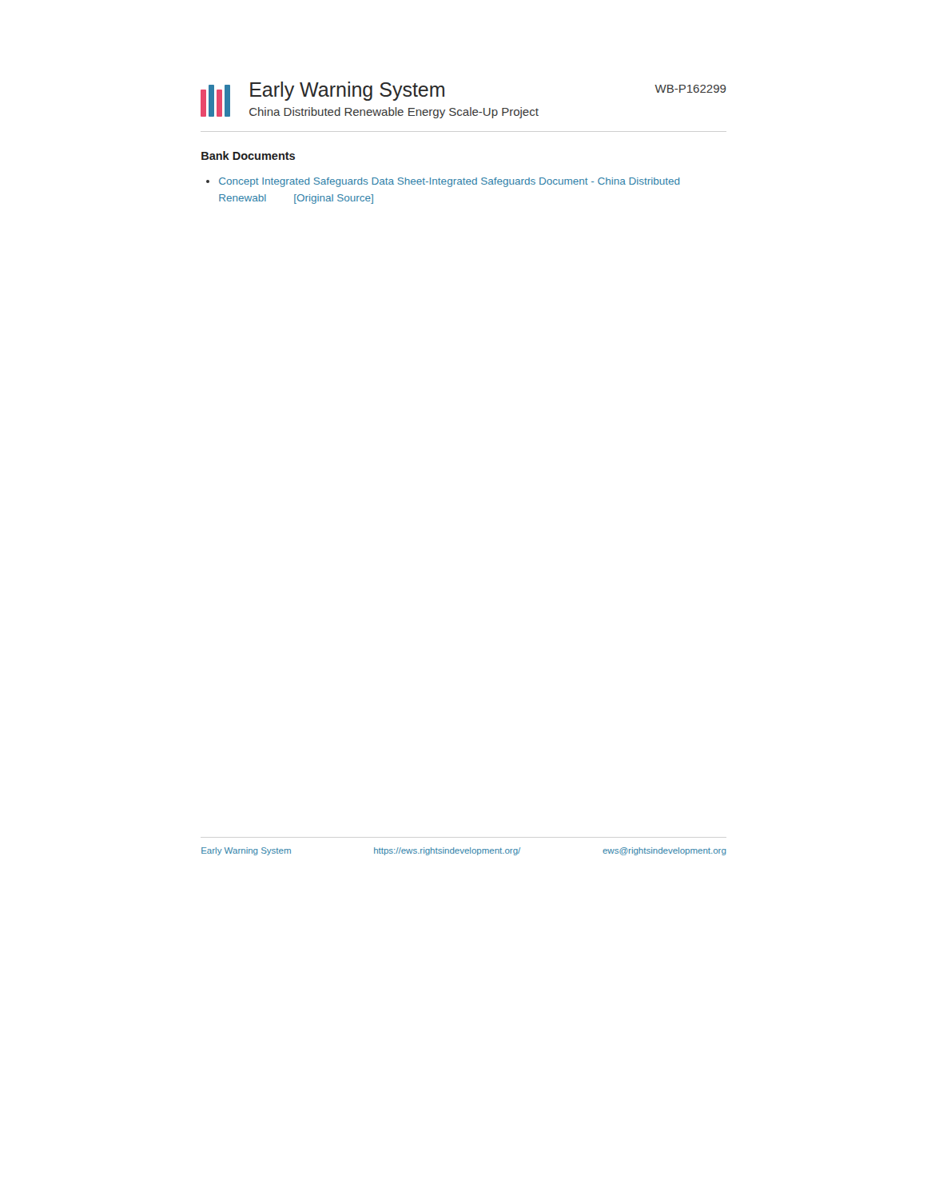Early Warning System
China Distributed Renewable Energy Scale-Up Project
WB-P162299
Bank Documents
Concept Integrated Safeguards Data Sheet-Integrated Safeguards Document - China Distributed Renewabl [Original Source]
Early Warning System
https://ews.rightsindevelopment.org/
ews@rightsindevelopment.org